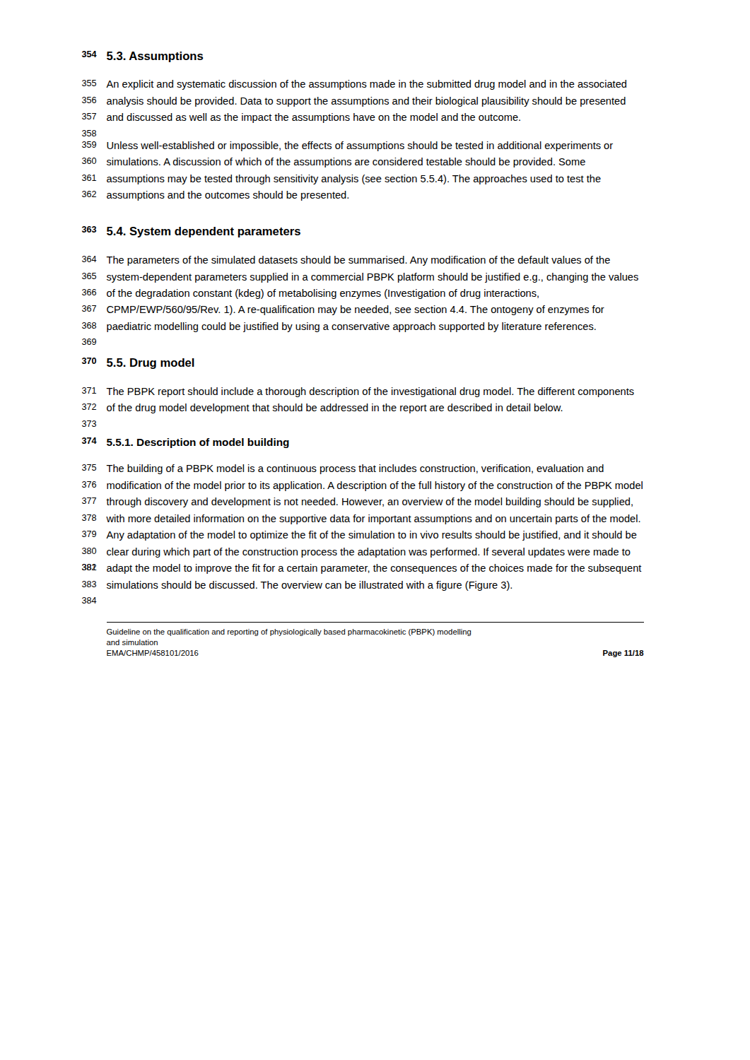3545.3. Assumptions
355 An explicit and systematic discussion of the assumptions made in the submitted drug model and in the 356associated analysis should be provided. Data to support the assumptions and their biological 357plausibility should be presented and discussed as well as the impact the assumptions have on the 358model and the outcome.
359 Unless well-established or impossible, the effects of assumptions should be tested in additional 360experiments or simulations. A discussion of which of the assumptions are considered testable should 361be provided. Some assumptions may be tested through sensitivity analysis (see section 5.5.4). The 362approaches used to test the assumptions and the outcomes should be presented.
3635.4. System dependent parameters
364 The parameters of the simulated datasets should be summarised. Any modification of the default 365values of the system-dependent parameters supplied in a commercial PBPK platform should be justified 366e.g., changing the values of the degradation constant (kdeg) of metabolising enzymes (Investigation of 367drug interactions, CPMP/EWP/560/95/Rev. 1). A re-qualification may be needed, see section 4.4. The 368ontogeny of enzymes for paediatric modelling could be justified by using a conservative approach 369supported by literature references.
3705.5. Drug model
371 The PBPK report should include a thorough description of the investigational drug model. The different 372components of the drug model development that should be addressed in the report are described in 373detail below.
3745.5.1. Description of model building
375 The building of a PBPK model is a continuous process that includes construction, verification, 376evaluation and modification of the model prior to its application. A description of the full history of the 377construction of the PBPK model through discovery and development is not needed. However, an 378overview of the model building should be supplied, with more detailed information on the supportive 379data for important assumptions and on uncertain parts of the model. Any adaptation of the model to 380optimize the fit of the simulation to in vivo results should be justified, and it should be clear during 381which part of the construction process the adaptation was performed. If several updates were made to 382adapt the model to improve the fit for a certain parameter, the consequences of the choices made for 383the subsequent simulations should be discussed. The overview can be illustrated with a figure (Figure 3843).
Guideline on the qualification and reporting of physiologically based pharmacokinetic (PBPK) modelling
and simulation
EMA/CHMP/458101/2016
Page 11/18